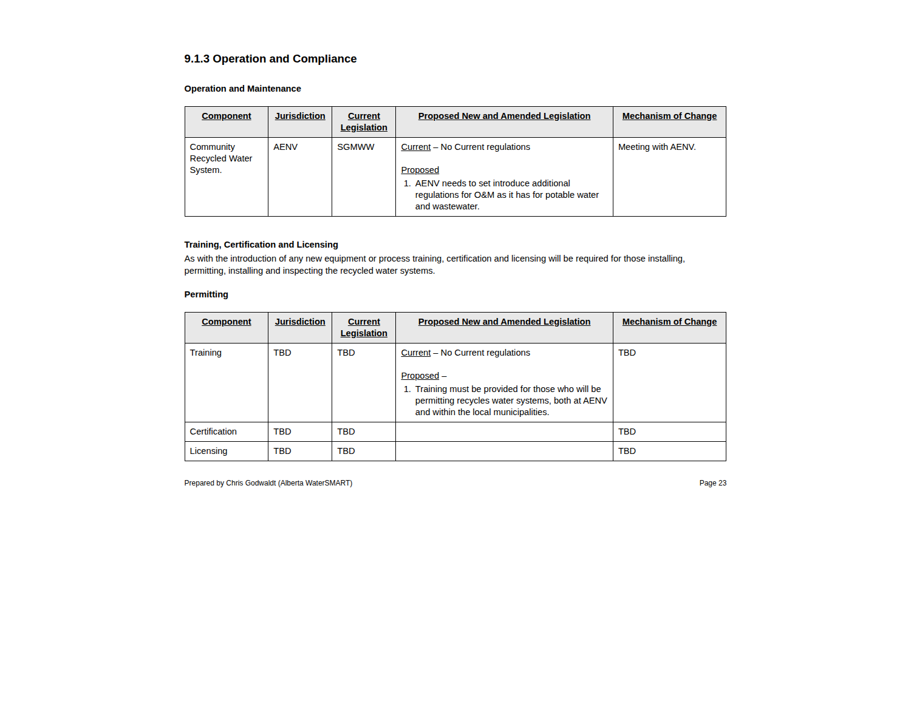9.1.3 Operation and Compliance
Operation and Maintenance
| Component | Jurisdiction | Current Legislation | Proposed New and Amended Legislation | Mechanism of Change |
| --- | --- | --- | --- | --- |
| Community Recycled Water System. | AENV | SGMWW | Current – No Current regulations Proposed AENV needs to set introduce additional regulations for O&M as it has for potable water and wastewater. | Meeting with AENV. |
Training, Certification and Licensing
As with the introduction of any new equipment or process training, certification and licensing will be required for those installing, permitting, installing and inspecting the recycled water systems.
Permitting
| Component | Jurisdiction | Current Legislation | Proposed New and Amended Legislation | Mechanism of Change |
| --- | --- | --- | --- | --- |
| Training | TBD | TBD | Current – No Current regulations Proposed – Training must be provided for those who will be permitting recycles water systems, both at AENV and within the local municipalities. | TBD |
| Certification | TBD | TBD | | TBD |
| Licensing | TBD | TBD | | TBD |
Prepared by Chris Godwaldt (Alberta WaterSMART) Page 23